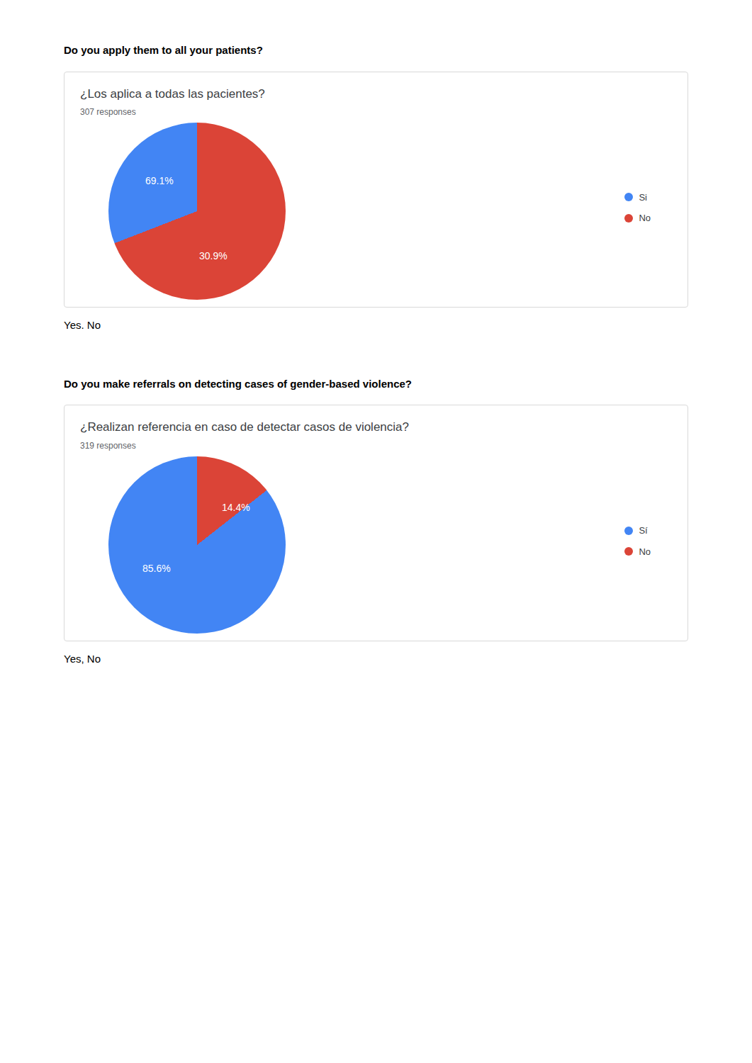Do you apply them to all your patients?
¿Los aplica a todas las pacientes?
307 responses
69.1% 30.9%
Si
No
Yes. No
Do you make referrals on detecting cases of gender-based violence?
¿Realizan referencia en caso de detectar casos de violencia?
319 responses
14.4% 85.6%
Sí
No
Yes, No